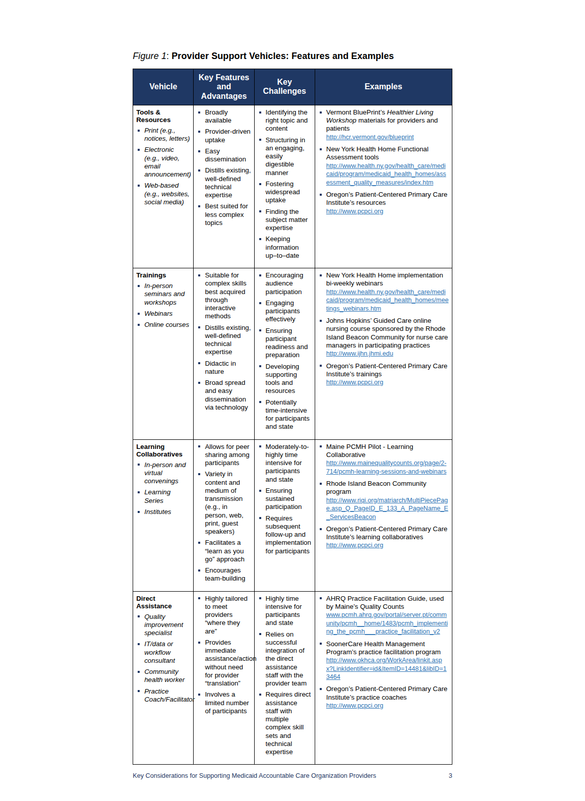Figure 1: Provider Support Vehicles: Features and Examples
| Vehicle | Key Features and Advantages | Key Challenges | Examples |
| --- | --- | --- | --- |
| Tools & Resources Print (e.g., notices, letters) Electronic (e.g., video, email announcement) Web-based (e.g., websites, social media) | Broadly available Provider-driven uptake Easy dissemination Distills existing, well-defined technical expertise Best suited for less complex topics | Identifying the right topic and content Structuring in an engaging, easily digestible manner Fostering widespread uptake Finding the subject matter expertise Keeping information up–to–date | Vermont BluePrint’s Healthier Living Workshop materials for providers and patients http://hcr.vermont.gov/blueprint New York Health Home Functional Assessment tools http://www.health.ny.gov/health_care/medicaid/program/medicaid_health_homes/assessment_quality_measures/index.htm Oregon’s Patient-Centered Primary Care Institute’s resources http://www.pcpci.org |
| Trainings In-person seminars and workshops Webinars Online courses | Suitable for complex skills best acquired through interactive methods Distills existing, well-defined technical expertise Didactic in nature Broad spread and easy dissemination via technology | Encouraging audience participation Engaging participants effectively Ensuring participant readiness and preparation Developing supporting tools and resources Potentially time-intensive for participants and state | New York Health Home implementation bi-weekly webinars http://www.health.ny.gov/health_care/medicaid/program/medicaid_health_homes/meetings_webinars.htm Johns Hopkins’ Guided Care online nursing course sponsored by the Rhode Island Beacon Community for nurse care managers in participating practices http://www.ijhn.jhmi.edu Oregon’s Patient-Centered Primary Care Institute’s trainings http://www.pcpci.org |
| Learning Collaboratives In-person and virtual convenings Learning Series Institutes | Allows for peer sharing among participants Variety in content and medium of transmission (e.g., in person, web, print, guest speakers) Facilitates a “learn as you go” approach Encourages team-building | Moderately-to-highly time intensive for participants and state Ensuring sustained participation Requires subsequent follow-up and implementation for participants | Maine PCMH Pilot - Learning Collaborative http://www.mainequalitycounts.org/page/2-714/pcmh-learning-sessions-and-webinars Rhode Island Beacon Community program http://www.riqi.org/matriarch/MultiPiecePage.asp_Q_PageID_E_133_A_PageName_E_ServicesBeacon Oregon’s Patient-Centered Primary Care Institute’s learning collaboratives http://www.pcpci.org |
| Direct Assistance Quality improvement specialist IT/data or workflow consultant Community health worker Practice Coach/Facilitator | Highly tailored to meet providers “where they are” Provides immediate assistance/action without need for provider “translation” Involves a limited number of participants | Highly time intensive for participants and state Relies on successful integration of the direct assistance staff with the provider team Requires direct assistance staff with multiple complex skill sets and technical expertise | AHRQ Practice Facilitation Guide, used by Maine’s Quality Counts www.pcmh.ahrq.gov/portal/server.pt/community/pcmh__home/1483/pcmh_implementing_the_pcmh___practice_facilitation_v2 SoonerCare Health Management Program’s practice facilitation program http://www.okhca.org/WorkArea/linkit.aspx?LinkIdentifier=id&ItemID=14481&libID=13464 Oregon’s Patient-Centered Primary Care Institute’s practice coaches http://www.pcpci.org |
Key Considerations for Supporting Medicaid Accountable Care Organization Providers 3